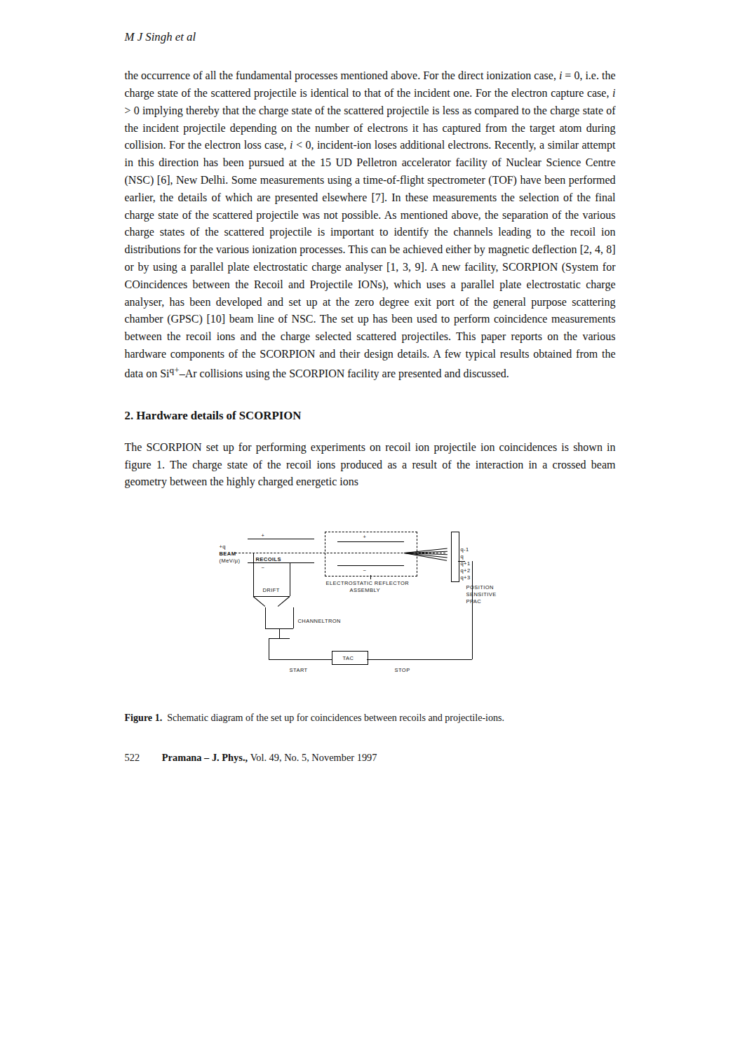M J Singh et al
the occurrence of all the fundamental processes mentioned above. For the direct ionization case, i = 0, i.e. the charge state of the scattered projectile is identical to that of the incident one. For the electron capture case, i > 0 implying thereby that the charge state of the scattered projectile is less as compared to the charge state of the incident projectile depending on the number of electrons it has captured from the target atom during collision. For the electron loss case, i < 0, incident-ion loses additional electrons. Recently, a similar attempt in this direction has been pursued at the 15 UD Pelletron accelerator facility of Nuclear Science Centre (NSC) [6], New Delhi. Some measurements using a time-of-flight spectrometer (TOF) have been performed earlier, the details of which are presented elsewhere [7]. In these measurements the selection of the final charge state of the scattered projectile was not possible. As mentioned above, the separation of the various charge states of the scattered projectile is important to identify the channels leading to the recoil ion distributions for the various ionization processes. This can be achieved either by magnetic deflection [2, 4, 8] or by using a parallel plate electrostatic charge analyser [1, 3, 9]. A new facility, SCORPION (System for COincidences between the Recoil and Projectile IONs), which uses a parallel plate electrostatic charge analyser, has been developed and set up at the zero degree exit port of the general purpose scattering chamber (GPSC) [10] beam line of NSC. The set up has been used to perform coincidence measurements between the recoil ions and the charge selected scattered projectiles. This paper reports on the various hardware components of the SCORPION and their design details. A few typical results obtained from the data on Siq+–Ar collisions using the SCORPION facility are presented and discussed.
2. Hardware details of SCORPION
The SCORPION set up for performing experiments on recoil ion projectile ion coincidences is shown in figure 1. The charge state of the recoil ions produced as a result of the interaction in a crossed beam geometry between the highly charged energetic ions
+
+q BEAM (MeV/µ)
RECOILS
−
+
−
ELECTROSTATIC REFLECTOR ASSEMBLY
q-1 q q+1 q+2 q+3 POSITION SENSITIVE PPAC
DRIFT
CHANNELTRON
TAC
START
STOP
Figure 1. Schematic diagram of the set up for coincidences between recoils and projectile-ions.
522 Pramana – J. Phys., Vol. 49, No. 5, November 1997